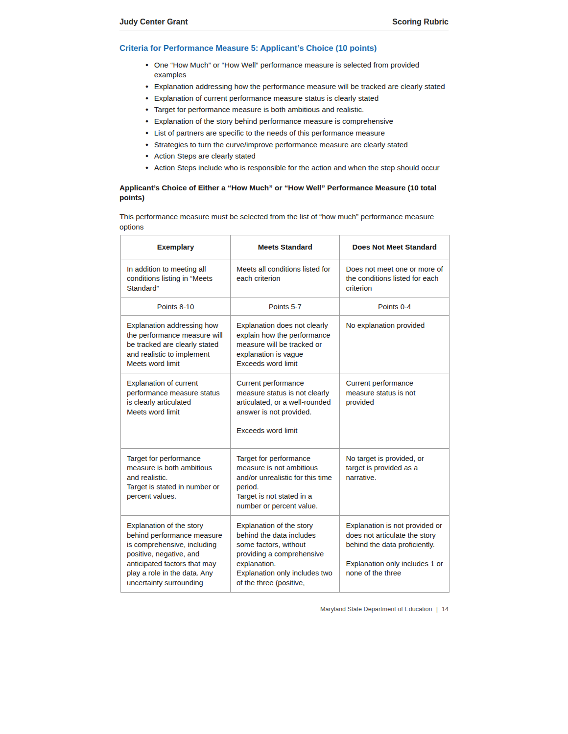Judy Center Grant Scoring Rubric
Criteria for Performance Measure 5: Applicant’s Choice (10 points)
One “How Much” or “How Well” performance measure is selected from provided examples
Explanation addressing how the performance measure will be tracked are clearly stated
Explanation of current performance measure status is clearly stated
Target for performance measure is both ambitious and realistic.
Explanation of the story behind performance measure is comprehensive
List of partners are specific to the needs of this performance measure
Strategies to turn the curve/improve performance measure are clearly stated
Action Steps are clearly stated
Action Steps include who is responsible for the action and when the step should occur
Applicant’s Choice of Either a “How Much” or “How Well” Performance Measure (10 total points)
This performance measure must be selected from the list of “how much” performance measure options
| Exemplary | Meets Standard | Does Not Meet Standard |
| --- | --- | --- |
| In addition to meeting all conditions listing in “Meets Standard” | Meets all conditions listed for each criterion | Does not meet one or more of the conditions listed for each criterion |
| Points 8-10 | Points 5-7 | Points 0-4 |
| Explanation addressing how the performance measure will be tracked are clearly stated and realistic to implement Meets word limit | Explanation does not clearly explain how the performance measure will be tracked or explanation is vague Exceeds word limit | No explanation provided |
| Explanation of current performance measure status is clearly articulated Meets word limit | Current performance measure status is not clearly articulated, or a well-rounded answer is not provided. Exceeds word limit | Current performance measure status is not provided |
| Target for performance measure is both ambitious and realistic. Target is stated in number or percent values. | Target for performance measure is not ambitious and/or unrealistic for this time period. Target is not stated in a number or percent value. | No target is provided, or target is provided as a narrative. |
| Explanation of the story behind performance measure is comprehensive, including positive, negative, and anticipated factors that may play a role in the data. Any uncertainty surrounding | Explanation of the story behind the data includes some factors, without providing a comprehensive explanation. Explanation only includes two of the three (positive, | Explanation is not provided or does not articulate the story behind the data proficiently. Explanation only includes 1 or none of the three |
Maryland State Department of Education|14